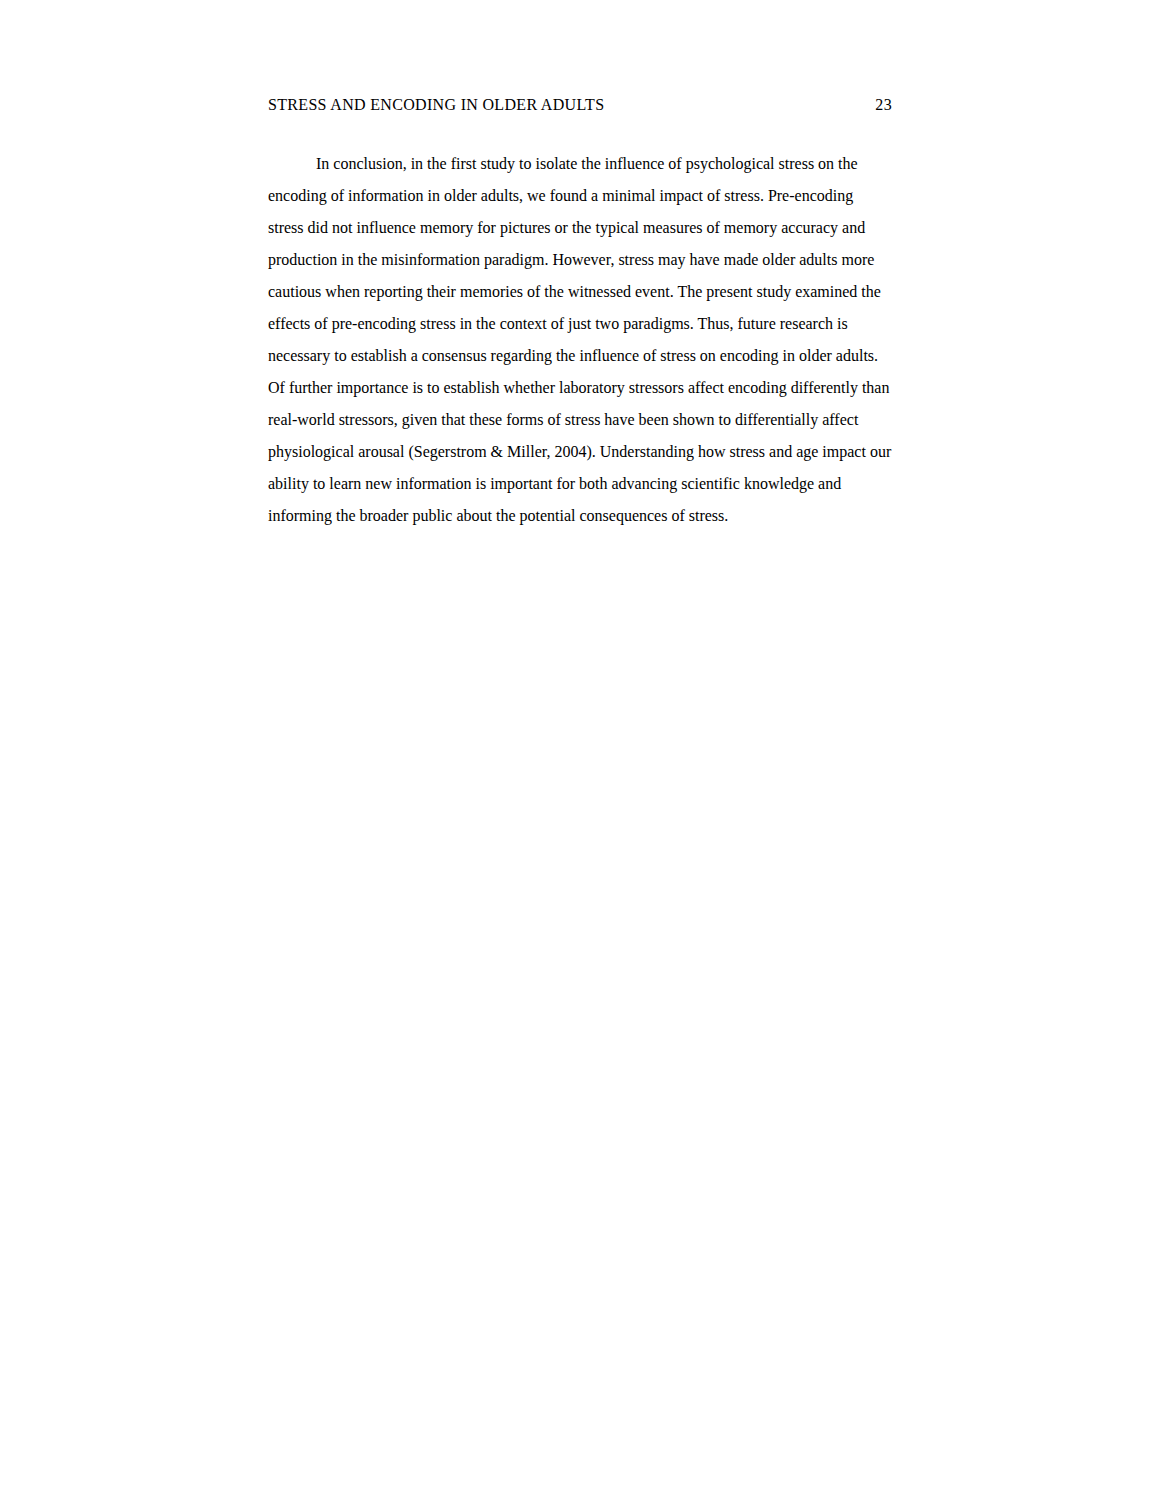Stress and Encoding in Older Adults 23
In conclusion, in the first study to isolate the influence of psychological stress on the encoding of information in older adults, we found a minimal impact of stress. Pre-encoding stress did not influence memory for pictures or the typical measures of memory accuracy and production in the misinformation paradigm. However, stress may have made older adults more cautious when reporting their memories of the witnessed event. The present study examined the effects of pre-encoding stress in the context of just two paradigms. Thus, future research is necessary to establish a consensus regarding the influence of stress on encoding in older adults. Of further importance is to establish whether laboratory stressors affect encoding differently than real-world stressors, given that these forms of stress have been shown to differentially affect physiological arousal (Segerstrom & Miller, 2004). Understanding how stress and age impact our ability to learn new information is important for both advancing scientific knowledge and informing the broader public about the potential consequences of stress.